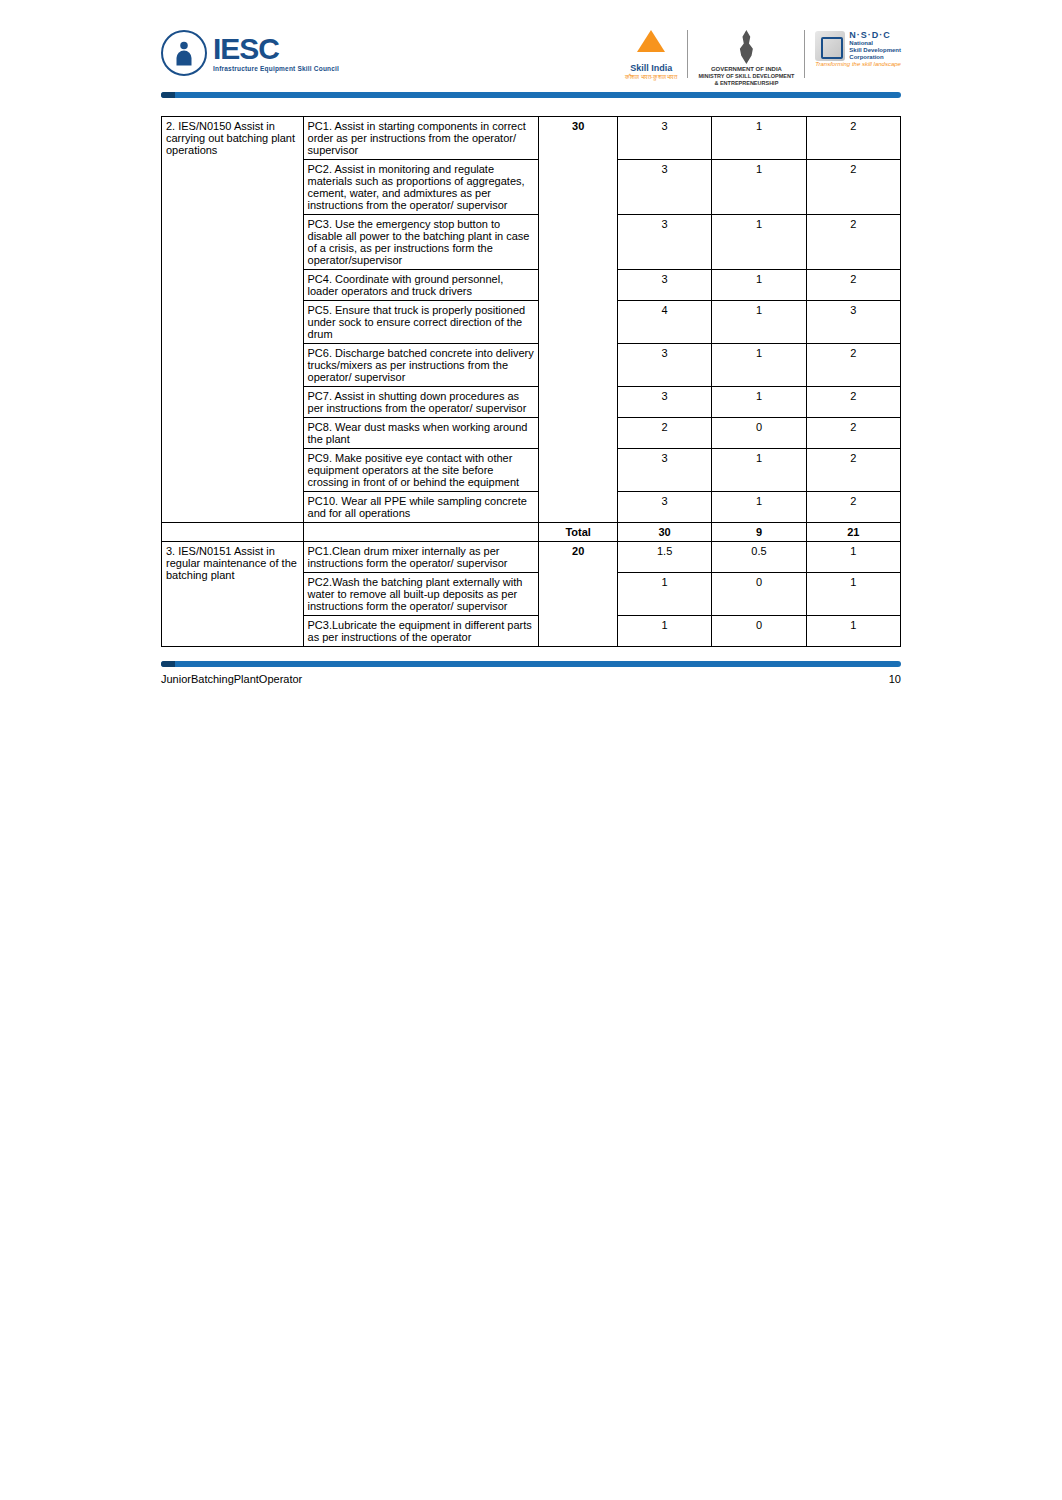IESC
Infrastructure Equipment Skill Council
Skill India
कौशल भारत-कुशल भारत
GOVERNMENT OF INDIA
MINISTRY OF SKILL DEVELOPMENT
& ENTREPRENEURSHIP
N·S·D·C
National
Skill Development
Corporation
Transforming the skill landscape
| 2. IES/N0150 Assist in carrying out batching plant operations | PC1. Assist in starting components in correct order as per instructions from the operator/ supervisor | 30 | 3 | 1 | 2 |
| PC2. Assist in monitoring and regulate materials such as proportions of aggregates, cement, water, and admixtures as per instructions from the operator/ supervisor | 3 | 1 | 2 |
| PC3. Use the emergency stop button to disable all power to the batching plant in case of a crisis, as per instructions form the operator/supervisor | 3 | 1 | 2 |
| PC4. Coordinate with ground personnel, loader operators and truck drivers | 3 | 1 | 2 |
| PC5. Ensure that truck is properly positioned under sock to ensure correct direction of the drum | 4 | 1 | 3 |
| PC6. Discharge batched concrete into delivery trucks/mixers as per instructions from the operator/ supervisor | 3 | 1 | 2 |
| PC7. Assist in shutting down procedures as per instructions from the operator/ supervisor | 3 | 1 | 2 |
| PC8. Wear dust masks when working around the plant | 2 | 0 | 2 |
| PC9. Make positive eye contact with other equipment operators at the site before crossing in front of or behind the equipment | 3 | 1 | 2 |
| PC10. Wear all PPE while sampling concrete and for all operations | 3 | 1 | 2 |
| | | Total | 30 | 9 | 21 |
| 3. IES/N0151 Assist in regular maintenance of the batching plant | PC1.Clean drum mixer internally as per instructions form the operator/ supervisor | 20 | 1.5 | 0.5 | 1 |
| PC2.Wash the batching plant externally with water to remove all built-up deposits as per instructions form the operator/ supervisor | 1 | 0 | 1 |
| PC3.Lubricate the equipment in different parts as per instructions of the operator | 1 | 0 | 1 |
JuniorBatchingPlantOperator
10